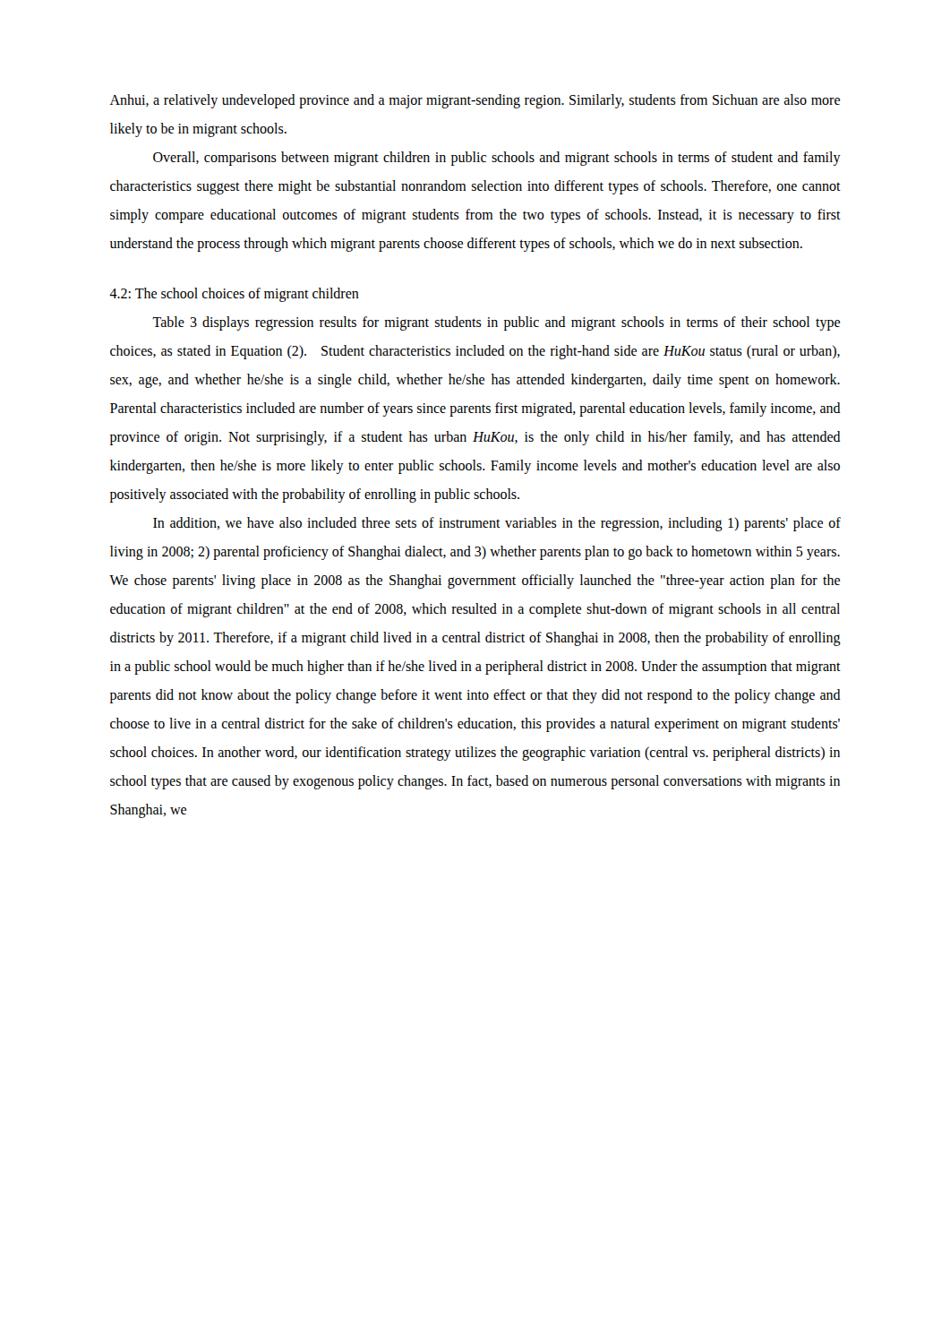Anhui, a relatively undeveloped province and a major migrant-sending region. Similarly, students from Sichuan are also more likely to be in migrant schools.
Overall, comparisons between migrant children in public schools and migrant schools in terms of student and family characteristics suggest there might be substantial nonrandom selection into different types of schools. Therefore, one cannot simply compare educational outcomes of migrant students from the two types of schools. Instead, it is necessary to first understand the process through which migrant parents choose different types of schools, which we do in next subsection.
4.2: The school choices of migrant children
Table 3 displays regression results for migrant students in public and migrant schools in terms of their school type choices, as stated in Equation (2). Student characteristics included on the right-hand side are HuKou status (rural or urban), sex, age, and whether he/she is a single child, whether he/she has attended kindergarten, daily time spent on homework. Parental characteristics included are number of years since parents first migrated, parental education levels, family income, and province of origin. Not surprisingly, if a student has urban HuKou, is the only child in his/her family, and has attended kindergarten, then he/she is more likely to enter public schools. Family income levels and mother's education level are also positively associated with the probability of enrolling in public schools.
In addition, we have also included three sets of instrument variables in the regression, including 1) parents' place of living in 2008; 2) parental proficiency of Shanghai dialect, and 3) whether parents plan to go back to hometown within 5 years. We chose parents' living place in 2008 as the Shanghai government officially launched the "three-year action plan for the education of migrant children" at the end of 2008, which resulted in a complete shut-down of migrant schools in all central districts by 2011. Therefore, if a migrant child lived in a central district of Shanghai in 2008, then the probability of enrolling in a public school would be much higher than if he/she lived in a peripheral district in 2008. Under the assumption that migrant parents did not know about the policy change before it went into effect or that they did not respond to the policy change and choose to live in a central district for the sake of children's education, this provides a natural experiment on migrant students' school choices. In another word, our identification strategy utilizes the geographic variation (central vs. peripheral districts) in school types that are caused by exogenous policy changes. In fact, based on numerous personal conversations with migrants in Shanghai, we